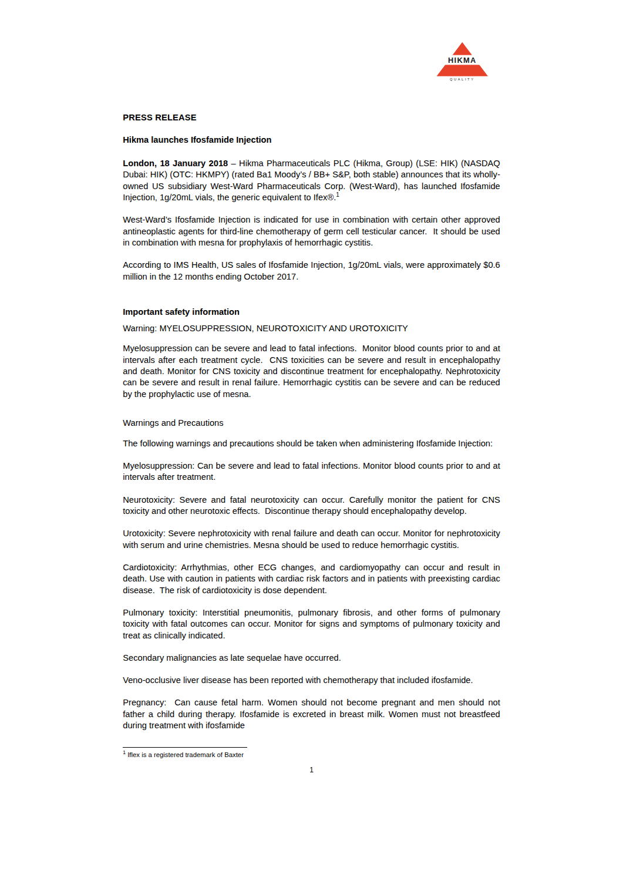HIKMA QUALITY
PRESS RELEASE
Hikma launches Ifosfamide Injection
London, 18 January 2018 – Hikma Pharmaceuticals PLC (Hikma, Group) (LSE: HIK) (NASDAQ Dubai: HIK) (OTC: HKMPY) (rated Ba1 Moody’s / BB+ S&P, both stable) announces that its wholly-owned US subsidiary West-Ward Pharmaceuticals Corp. (West-Ward), has launched Ifosfamide Injection, 1g/20mL vials, the generic equivalent to Ifex®.1
West-Ward’s Ifosfamide Injection is indicated for use in combination with certain other approved antineoplastic agents for third-line chemotherapy of germ cell testicular cancer. It should be used in combination with mesna for prophylaxis of hemorrhagic cystitis.
According to IMS Health, US sales of Ifosfamide Injection, 1g/20mL vials, were approximately $0.6 million in the 12 months ending October 2017.
Important safety information
Warning: MYELOSUPPRESSION, NEUROTOXICITY AND UROTOXICITY
Myelosuppression can be severe and lead to fatal infections. Monitor blood counts prior to and at intervals after each treatment cycle. CNS toxicities can be severe and result in encephalopathy and death. Monitor for CNS toxicity and discontinue treatment for encephalopathy. Nephrotoxicity can be severe and result in renal failure. Hemorrhagic cystitis can be severe and can be reduced by the prophylactic use of mesna.
Warnings and Precautions
The following warnings and precautions should be taken when administering Ifosfamide Injection:
Myelosuppression: Can be severe and lead to fatal infections. Monitor blood counts prior to and at intervals after treatment.
Neurotoxicity: Severe and fatal neurotoxicity can occur. Carefully monitor the patient for CNS toxicity and other neurotoxic effects. Discontinue therapy should encephalopathy develop.
Urotoxicity: Severe nephrotoxicity with renal failure and death can occur. Monitor for nephrotoxicity with serum and urine chemistries. Mesna should be used to reduce hemorrhagic cystitis.
Cardiotoxicity: Arrhythmias, other ECG changes, and cardiomyopathy can occur and result in death. Use with caution in patients with cardiac risk factors and in patients with preexisting cardiac disease. The risk of cardiotoxicity is dose dependent.
Pulmonary toxicity: Interstitial pneumonitis, pulmonary fibrosis, and other forms of pulmonary toxicity with fatal outcomes can occur. Monitor for signs and symptoms of pulmonary toxicity and treat as clinically indicated.
Secondary malignancies as late sequelae have occurred.
Veno-occlusive liver disease has been reported with chemotherapy that included ifosfamide.
Pregnancy: Can cause fetal harm. Women should not become pregnant and men should not father a child during therapy. Ifosfamide is excreted in breast milk. Women must not breastfeed during treatment with ifosfamide
1 Iflex is a registered trademark of Baxter
1